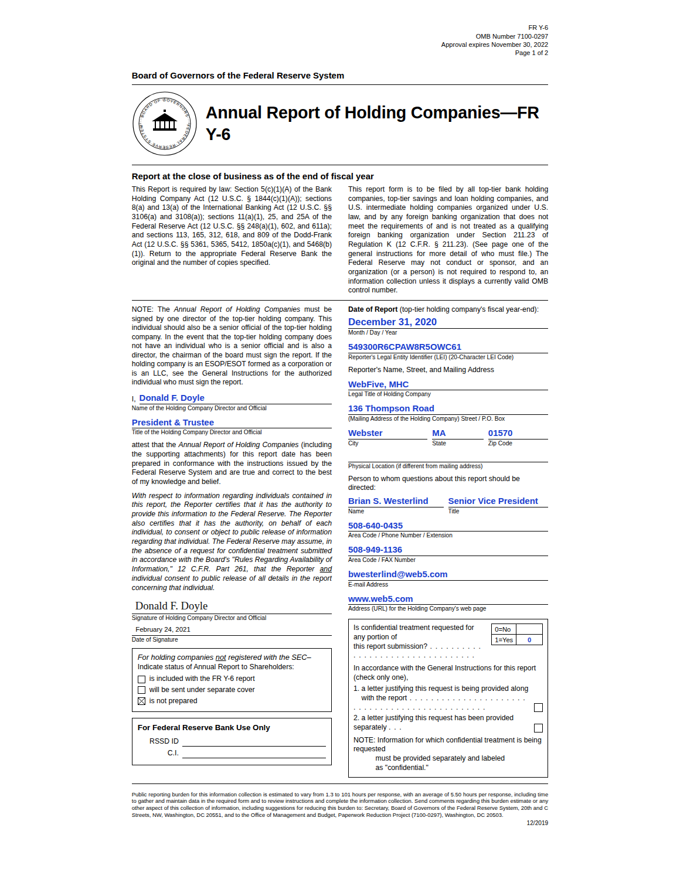FR Y-6
OMB Number 7100-0297
Approval expires November 30, 2022
Page 1 of 2
Board of Governors of the Federal Reserve System
BOARD OF GOVERNORS FEDERAL RESERVE SYSTEM
Annual Report of Holding Companies—FR Y-6
Report at the close of business as of the end of fiscal year
This Report is required by law: Section 5(c)(1)(A) of the Bank Holding Company Act (12 U.S.C. § 1844(c)(1)(A)); sections 8(a) and 13(a) of the International Banking Act (12 U.S.C. §§ 3106(a) and 3108(a)); sections 11(a)(1), 25, and 25A of the Federal Reserve Act (12 U.S.C. §§ 248(a)(1), 602, and 611a); and sections 113, 165, 312, 618, and 809 of the Dodd-Frank Act (12 U.S.C. §§ 5361, 5365, 5412, 1850a(c)(1), and 5468(b)(1)). Return to the appropriate Federal Reserve Bank the original and the number of copies specified.
This report form is to be filed by all top-tier bank holding companies, top-tier savings and loan holding companies, and U.S. intermediate holding companies organized under U.S. law, and by any foreign banking organization that does not meet the requirements of and is not treated as a qualifying foreign banking organization under Section 211.23 of Regulation K (12 C.F.R. § 211.23). (See page one of the general instructions for more detail of who must file.) The Federal Reserve may not conduct or sponsor, and an organization (or a person) is not required to respond to, an information collection unless it displays a currently valid OMB control number.
NOTE: The Annual Report of Holding Companies must be signed by one director of the top-tier holding company. This individual should also be a senior official of the top-tier holding company. In the event that the top-tier holding company does not have an individual who is a senior official and is also a director, the chairman of the board must sign the report. If the holding company is an ESOP/ESOT formed as a corporation or is an LLC, see the General Instructions for the authorized individual who must sign the report.
I, Donald F. Doyle
Name of the Holding Company Director and Official
President & Trustee
Title of the Holding Company Director and Official
attest that the Annual Report of Holding Companies (including the supporting attachments) for this report date has been prepared in conformance with the instructions issued by the Federal Reserve System and are true and correct to the best of my knowledge and belief.
With respect to information regarding individuals contained in this report, the Reporter certifies that it has the authority to provide this information to the Federal Reserve. The Reporter also certifies that it has the authority, on behalf of each individual, to consent or object to public release of information regarding that individual. The Federal Reserve may assume, in the absence of a request for confidential treatment submitted in accordance with the Board's "Rules Regarding Availability of Information," 12 C.F.R. Part 261, that the Reporter and individual consent to public release of all details in the report concerning that individual.
Donald F. Doyle
Signature of Holding Company Director and Official
February 24, 2021
Date of Signature
For holding companies not registered with the SEC–
Indicate status of Annual Report to Shareholders:
is included with the FR Y-6 report
will be sent under separate cover
is not prepared
For Federal Reserve Bank Use Only
RSSD ID
C.I.
Date of Report (top-tier holding company's fiscal year-end):
December 31, 2020
Month / Day / Year
549300R6CPAW8R5OWC61
Reporter's Legal Entity Identifier (LEI) (20-Character LEI Code)
Reporter's Name, Street, and Mailing Address
WebFive, MHC
Legal Title of Holding Company
136 Thompson Road
(Mailing Address of the Holding Company) Street / P.O. Box
Webster
City
MA
State
01570
Zip Code
Physical Location (if different from mailing address)
Person to whom questions about this report should be directed:
Brian S. Westerlind
Name
Senior Vice President
Title
508-640-0435
Area Code / Phone Number / Extension
508-949-1136
Area Code / FAX Number
bwesterlind@web5.com
E-mail Address
www.web5.com
Address (URL) for the Holding Company's web page
Is confidential treatment requested for any portion of
this report submission? . . . . . . . . . . . . . . . . . . . . . . . . . . . . . . . . .
| 0=No | |
| 1=Yes | 0 |
In accordance with the General Instructions for this report (check only one),
1. a letter justifying this request is being provided along
with the report . . . . . . . . . . . . . . . . . . . . . . . . . . . . . . . . . . . . . . . . . . . . . . .
2. a letter justifying this request has been provided separately . . .
NOTE: Information for which confidential treatment is being requested
must be provided separately and labeled
as "confidential."
Public reporting burden for this information collection is estimated to vary from 1.3 to 101 hours per response, with an average of 5.50 hours per response, including time to gather and maintain data in the required form and to review instructions and complete the information collection. Send comments regarding this burden estimate or any other aspect of this collection of information, including suggestions for reducing this burden to: Secretary, Board of Governors of the Federal Reserve System, 20th and C Streets, NW, Washington, DC 20551, and to the Office of Management and Budget, Paperwork Reduction Project (7100-0297), Washington, DC 20503.
12/2019